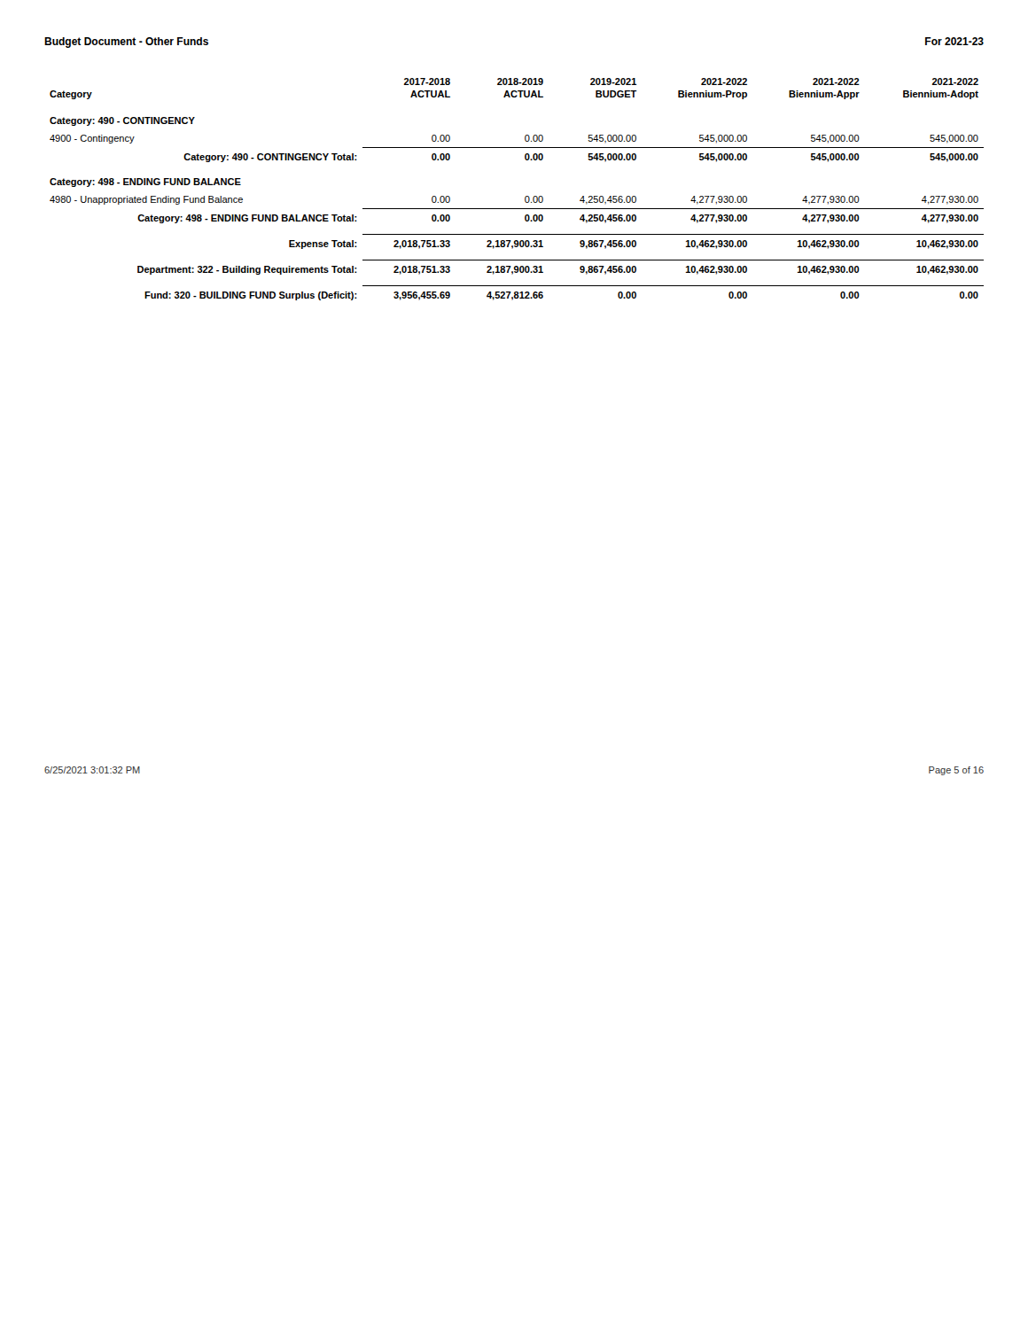Budget Document - Other Funds For 2021-23
| Category | 2017-2018 ACTUAL | 2018-2019 ACTUAL | 2019-2021 BUDGET | 2021-2022 Biennium-Prop | 2021-2022 Biennium-Appr | 2021-2022 Biennium-Adopt |
| --- | --- | --- | --- | --- | --- | --- |
| Category: 490 - CONTINGENCY |
| 4900 - Contingency | 0.00 | 0.00 | 545,000.00 | 545,000.00 | 545,000.00 | 545,000.00 |
| Category: 490 - CONTINGENCY Total: | 0.00 | 0.00 | 545,000.00 | 545,000.00 | 545,000.00 | 545,000.00 |
| Category: 498 - ENDING FUND BALANCE |
| 4980 - Unappropriated Ending Fund Balance | 0.00 | 0.00 | 4,250,456.00 | 4,277,930.00 | 4,277,930.00 | 4,277,930.00 |
| Category: 498 - ENDING FUND BALANCE Total: | 0.00 | 0.00 | 4,250,456.00 | 4,277,930.00 | 4,277,930.00 | 4,277,930.00 |
| Expense Total: | 2,018,751.33 | 2,187,900.31 | 9,867,456.00 | 10,462,930.00 | 10,462,930.00 | 10,462,930.00 |
| Department: 322 - Building Requirements Total: | 2,018,751.33 | 2,187,900.31 | 9,867,456.00 | 10,462,930.00 | 10,462,930.00 | 10,462,930.00 |
| Fund: 320 - BUILDING FUND Surplus (Deficit): | 3,956,455.69 | 4,527,812.66 | 0.00 | 0.00 | 0.00 | 0.00 |
6/25/2021 3:01:32 PM Page 5 of 16